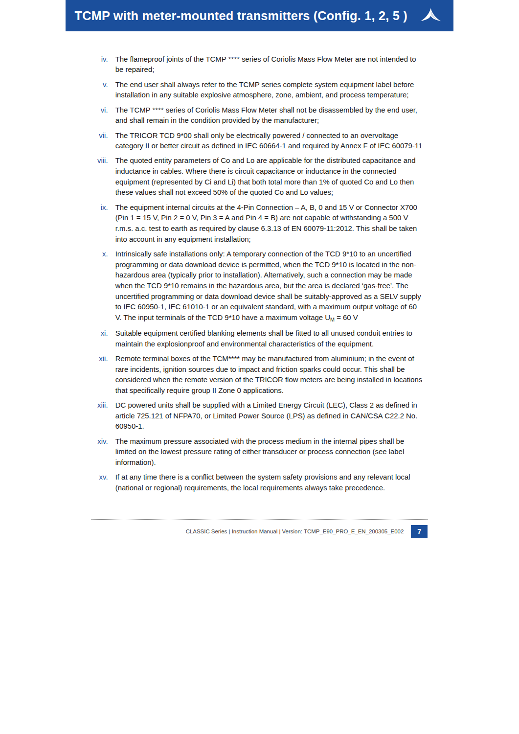TCMP with meter-mounted transmitters (Config. 1, 2, 5 )
iv. The flameproof joints of the TCMP **** series of Coriolis Mass Flow Meter are not intended to be repaired;
v. The end user shall always refer to the TCMP series complete system equipment label before installation in any suitable explosive atmosphere, zone, ambient, and process temperature;
vi. The TCMP **** series of Coriolis Mass Flow Meter shall not be disassembled by the end user, and shall remain in the condition provided by the manufacturer;
vii. The TRICOR TCD 9*00 shall only be electrically powered / connected to an overvoltage category II or better circuit as defined in IEC 60664-1 and required by Annex F of IEC 60079-11
viii. The quoted entity parameters of Co and Lo are applicable for the distributed capacitance and inductance in cables. Where there is circuit capacitance or inductance in the connected equipment (represented by Ci and Li) that both total more than 1% of quoted Co and Lo then these values shall not exceed 50% of the quoted Co and Lo values;
ix. The equipment internal circuits at the 4-Pin Connection – A, B, 0 and 15 V or Connector X700 (Pin 1 = 15 V, Pin 2 = 0 V, Pin 3 = A and Pin 4 = B) are not capable of withstanding a 500 V r.m.s. a.c. test to earth as required by clause 6.3.13 of EN 60079-11:2012. This shall be taken into account in any equipment installation;
x. Intrinsically safe installations only: A temporary connection of the TCD 9*10 to an uncertified programming or data download device is permitted, when the TCD 9*10 is located in the non-hazardous area (typically prior to installation). Alternatively, such a connection may be made when the TCD 9*10 remains in the hazardous area, but the area is declared ‘gas-free’. The uncertified programming or data download device shall be suitably-approved as a SELV supply to IEC 60950-1, IEC 61010-1 or an equivalent standard, with a maximum output voltage of 60 V. The input terminals of the TCD 9*10 have a maximum voltage UM = 60 V
xi. Suitable equipment certified blanking elements shall be fitted to all unused conduit entries to maintain the explosionproof and environmental characteristics of the equipment.
xii. Remote terminal boxes of the TCM**** may be manufactured from aluminium; in the event of rare incidents, ignition sources due to impact and friction sparks could occur. This shall be considered when the remote version of the TRICOR flow meters are being installed in locations that specifically require group II Zone 0 applications.
xiii. DC powered units shall be supplied with a Limited Energy Circuit (LEC), Class 2 as defined in article 725.121 of NFPA70, or Limited Power Source (LPS) as defined in CAN/CSA C22.2 No. 60950-1.
xiv. The maximum pressure associated with the process medium in the internal pipes shall be limited on the lowest pressure rating of either transducer or process connection (see label information).
xv. If at any time there is a conflict between the system safety provisions and any relevant local (national or regional) requirements, the local requirements always take precedence.
CLASSIC Series | Instruction Manual | Version: TCMP_E90_PRO_E_EN_200305_E002 7